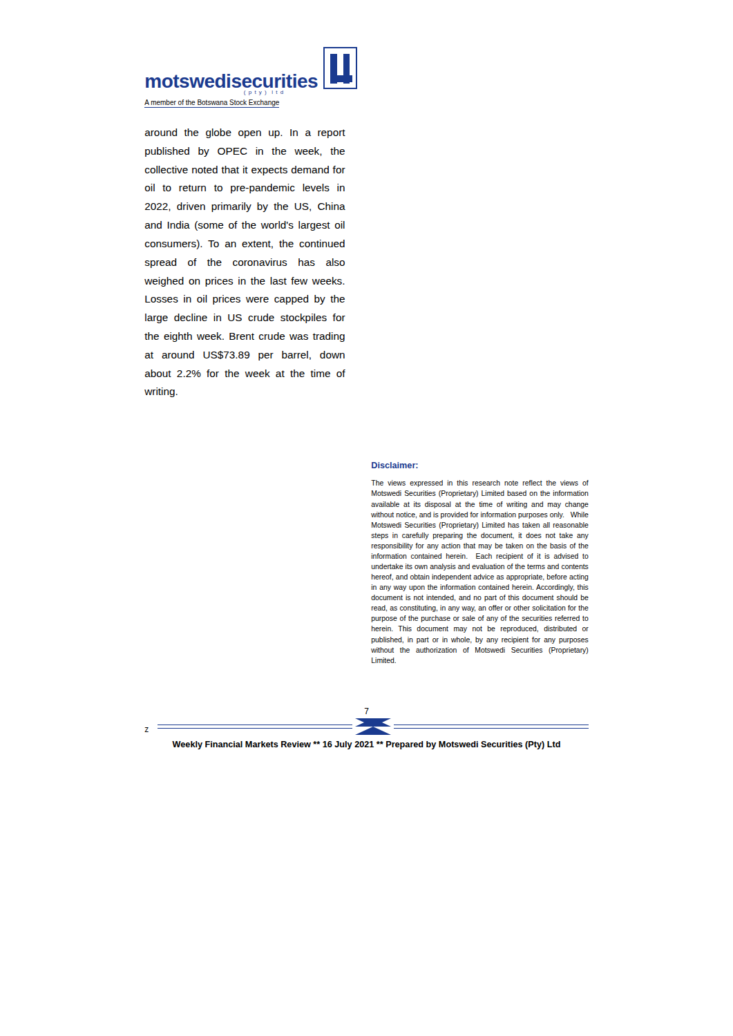motswedi securities
( p t y ) l t d
A member of the Botswana Stock Exchange
around the globe open up. In a report published by OPEC in the week, the collective noted that it expects demand for oil to return to pre-pandemic levels in 2022, driven primarily by the US, China and India (some of the world's largest oil consumers). To an extent, the continued spread of the coronavirus has also weighed on prices in the last few weeks. Losses in oil prices were capped by the large decline in US crude stockpiles for the eighth week. Brent crude was trading at around US$73.89 per barrel, down about 2.2% for the week at the time of writing.
Disclaimer:
The views expressed in this research note reflect the views of Motswedi Securities (Proprietary) Limited based on the information available at its disposal at the time of writing and may change without notice, and is provided for information purposes only. While Motswedi Securities (Proprietary) Limited has taken all reasonable steps in carefully preparing the document, it does not take any responsibility for any action that may be taken on the basis of the information contained herein. Each recipient of it is advised to undertake its own analysis and evaluation of the terms and contents hereof, and obtain independent advice as appropriate, before acting in any way upon the information contained herein. Accordingly, this document is not intended, and no part of this document should be read, as constituting, in any way, an offer or other solicitation for the purpose of the purchase or sale of any of the securities referred to herein. This document may not be reproduced, distributed or published, in part or in whole, by any recipient for any purposes without the authorization of Motswedi Securities (Proprietary) Limited.
7
z
Weekly Financial Markets Review ** 16 July 2021 ** Prepared by Motswedi Securities (Pty) Ltd